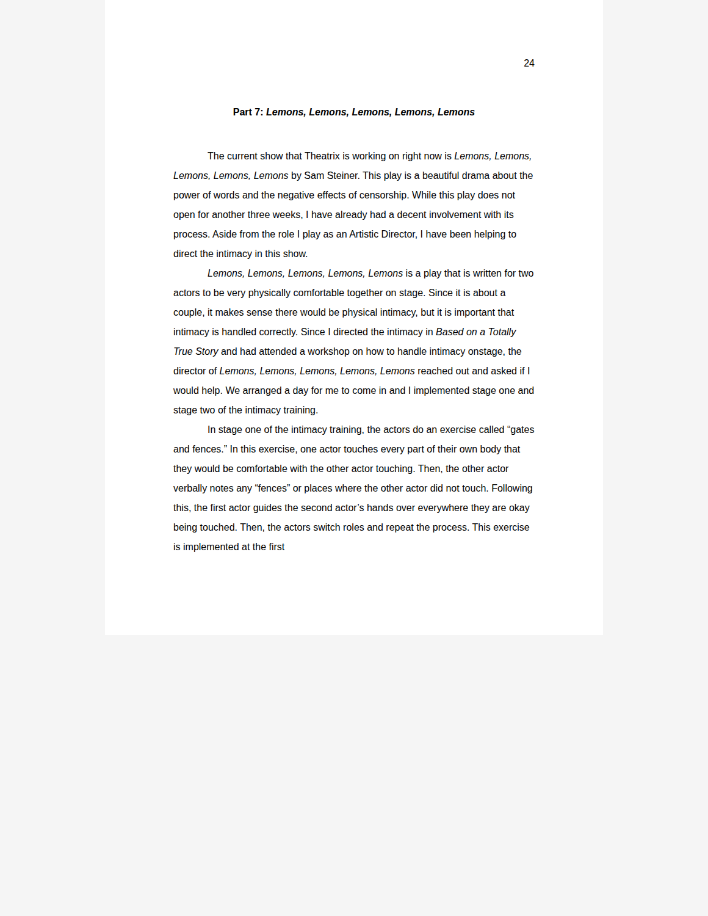24
Part 7: Lemons, Lemons, Lemons, Lemons, Lemons
The current show that Theatrix is working on right now is Lemons, Lemons, Lemons, Lemons, Lemons by Sam Steiner. This play is a beautiful drama about the power of words and the negative effects of censorship. While this play does not open for another three weeks, I have already had a decent involvement with its process. Aside from the role I play as an Artistic Director, I have been helping to direct the intimacy in this show.
Lemons, Lemons, Lemons, Lemons, Lemons is a play that is written for two actors to be very physically comfortable together on stage. Since it is about a couple, it makes sense there would be physical intimacy, but it is important that intimacy is handled correctly. Since I directed the intimacy in Based on a Totally True Story and had attended a workshop on how to handle intimacy onstage, the director of Lemons, Lemons, Lemons, Lemons, Lemons reached out and asked if I would help. We arranged a day for me to come in and I implemented stage one and stage two of the intimacy training.
In stage one of the intimacy training, the actors do an exercise called “gates and fences.” In this exercise, one actor touches every part of their own body that they would be comfortable with the other actor touching. Then, the other actor verbally notes any “fences” or places where the other actor did not touch. Following this, the first actor guides the second actor’s hands over everywhere they are okay being touched. Then, the actors switch roles and repeat the process. This exercise is implemented at the first